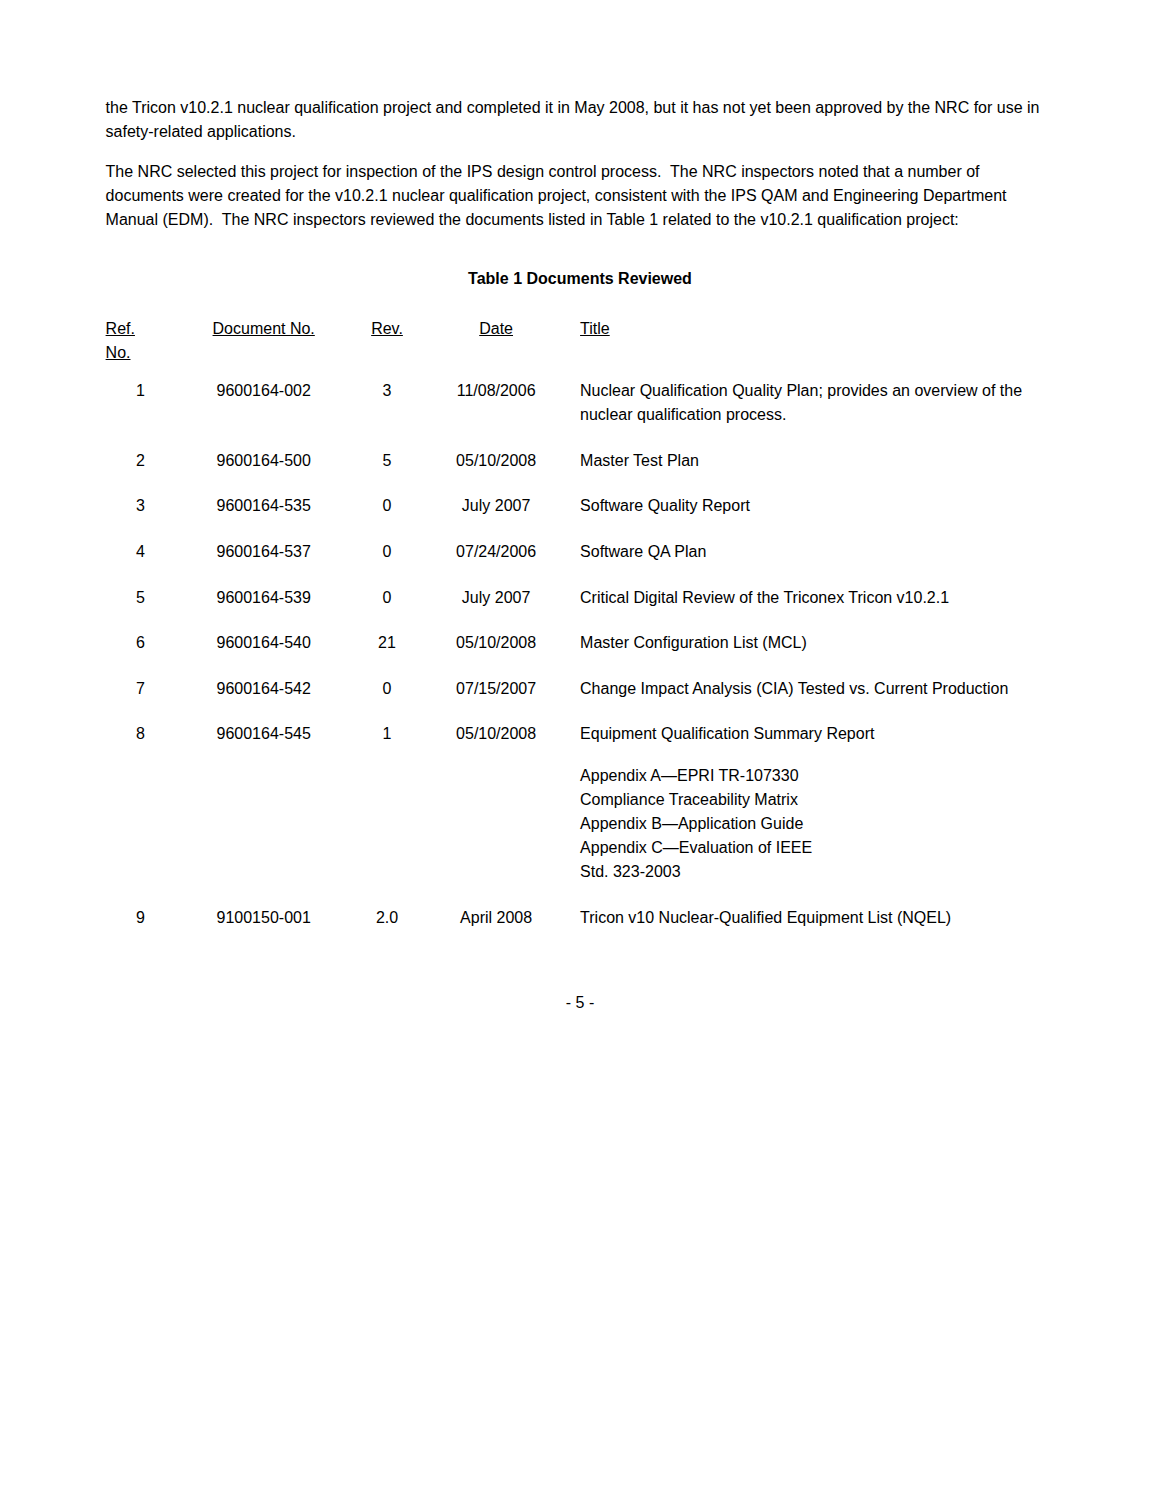the Tricon v10.2.1 nuclear qualification project and completed it in May 2008, but it has not yet been approved by the NRC for use in safety-related applications.
The NRC selected this project for inspection of the IPS design control process. The NRC inspectors noted that a number of documents were created for the v10.2.1 nuclear qualification project, consistent with the IPS QAM and Engineering Department Manual (EDM). The NRC inspectors reviewed the documents listed in Table 1 related to the v10.2.1 qualification project:
Table 1 Documents Reviewed
| Ref. No. | Document No. | Rev. | Date | Title |
| --- | --- | --- | --- | --- |
| 1 | 9600164-002 | 3 | 11/08/2006 | Nuclear Qualification Quality Plan; provides an overview of the nuclear qualification process. |
| 2 | 9600164-500 | 5 | 05/10/2008 | Master Test Plan |
| 3 | 9600164-535 | 0 | July 2007 | Software Quality Report |
| 4 | 9600164-537 | 0 | 07/24/2006 | Software QA Plan |
| 5 | 9600164-539 | 0 | July 2007 | Critical Digital Review of the Triconex Tricon v10.2.1 |
| 6 | 9600164-540 | 21 | 05/10/2008 | Master Configuration List (MCL) |
| 7 | 9600164-542 | 0 | 07/15/2007 | Change Impact Analysis (CIA) Tested vs. Current Production |
| 8 | 9600164-545 | 1 | 05/10/2008 | Equipment Qualification Summary Report Appendix A—EPRI TR-107330 Compliance Traceability Matrix Appendix B—Application Guide Appendix C—Evaluation of IEEE Std. 323-2003 |
| 9 | 9100150-001 | 2.0 | April 2008 | Tricon v10 Nuclear-Qualified Equipment List (NQEL) |
- 5 -